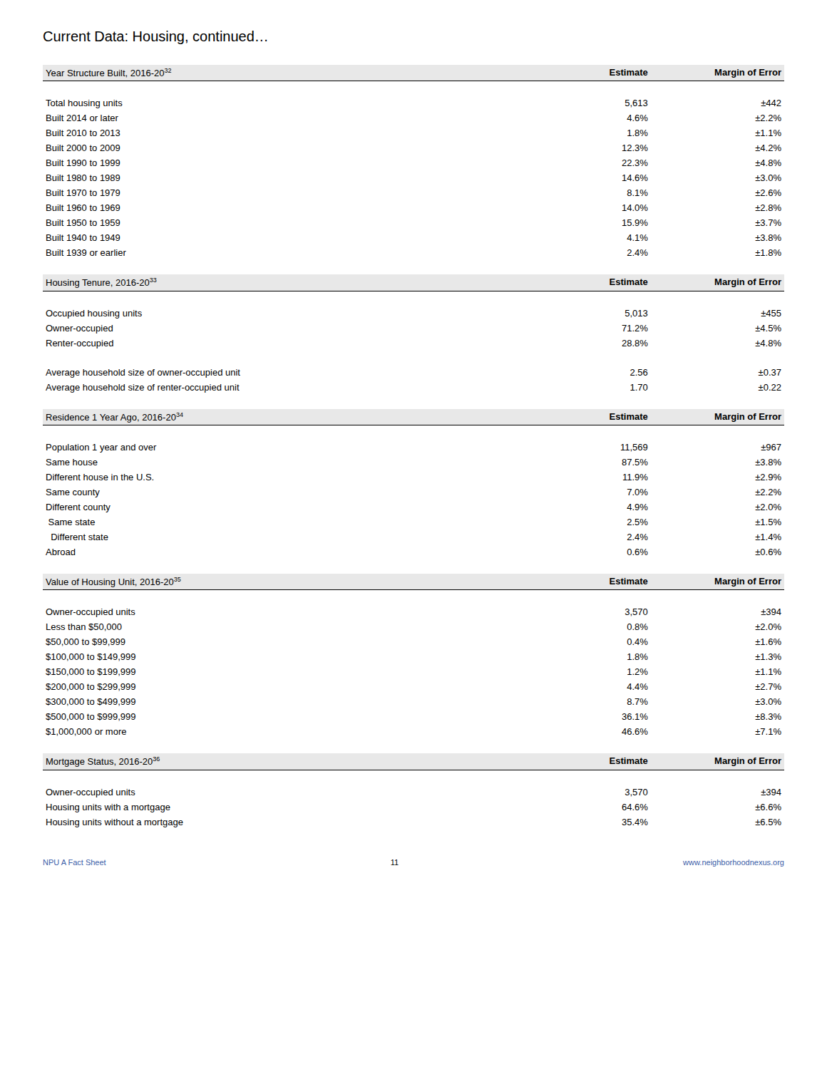Current Data: Housing, continued…
| Year Structure Built, 2016-20 32 | Estimate | Margin of Error |
| --- | --- | --- |
| Total housing units | 5,613 | ±442 |
| Built 2014 or later | 4.6% | ±2.2% |
| Built 2010 to 2013 | 1.8% | ±1.1% |
| Built 2000 to 2009 | 12.3% | ±4.2% |
| Built 1990 to 1999 | 22.3% | ±4.8% |
| Built 1980 to 1989 | 14.6% | ±3.0% |
| Built 1970 to 1979 | 8.1% | ±2.6% |
| Built 1960 to 1969 | 14.0% | ±2.8% |
| Built 1950 to 1959 | 15.9% | ±3.7% |
| Built 1940 to 1949 | 4.1% | ±3.8% |
| Built 1939 or earlier | 2.4% | ±1.8% |
| Housing Tenure, 2016-20 33 | Estimate | Margin of Error |
| Occupied housing units | 5,013 | ±455 |
| Owner-occupied | 71.2% | ±4.5% |
| Renter-occupied | 28.8% | ±4.8% |
| Average household size of owner-occupied unit | 2.56 | ±0.37 |
| Average household size of renter-occupied unit | 1.70 | ±0.22 |
| Residence 1 Year Ago, 2016-20 34 | Estimate | Margin of Error |
| Population 1 year and over | 11,569 | ±967 |
| Same house | 87.5% | ±3.8% |
| Different house in the U.S. | 11.9% | ±2.9% |
| Same county | 7.0% | ±2.2% |
| Different county | 4.9% | ±2.0% |
| Same state | 2.5% | ±1.5% |
| Different state | 2.4% | ±1.4% |
| Abroad | 0.6% | ±0.6% |
| Value of Housing Unit, 2016-20 35 | Estimate | Margin of Error |
| Owner-occupied units | 3,570 | ±394 |
| Less than $50,000 | 0.8% | ±2.0% |
| $50,000 to $99,999 | 0.4% | ±1.6% |
| $100,000 to $149,999 | 1.8% | ±1.3% |
| $150,000 to $199,999 | 1.2% | ±1.1% |
| $200,000 to $299,999 | 4.4% | ±2.7% |
| $300,000 to $499,999 | 8.7% | ±3.0% |
| $500,000 to $999,999 | 36.1% | ±8.3% |
| $1,000,000 or more | 46.6% | ±7.1% |
| Mortgage Status, 2016-20 36 | Estimate | Margin of Error |
| Owner-occupied units | 3,570 | ±394 |
| Housing units with a mortgage | 64.6% | ±6.6% |
| Housing units without a mortgage | 35.4% | ±6.5% |
NPU A Fact Sheet 11 www.neighborhoodnexus.org